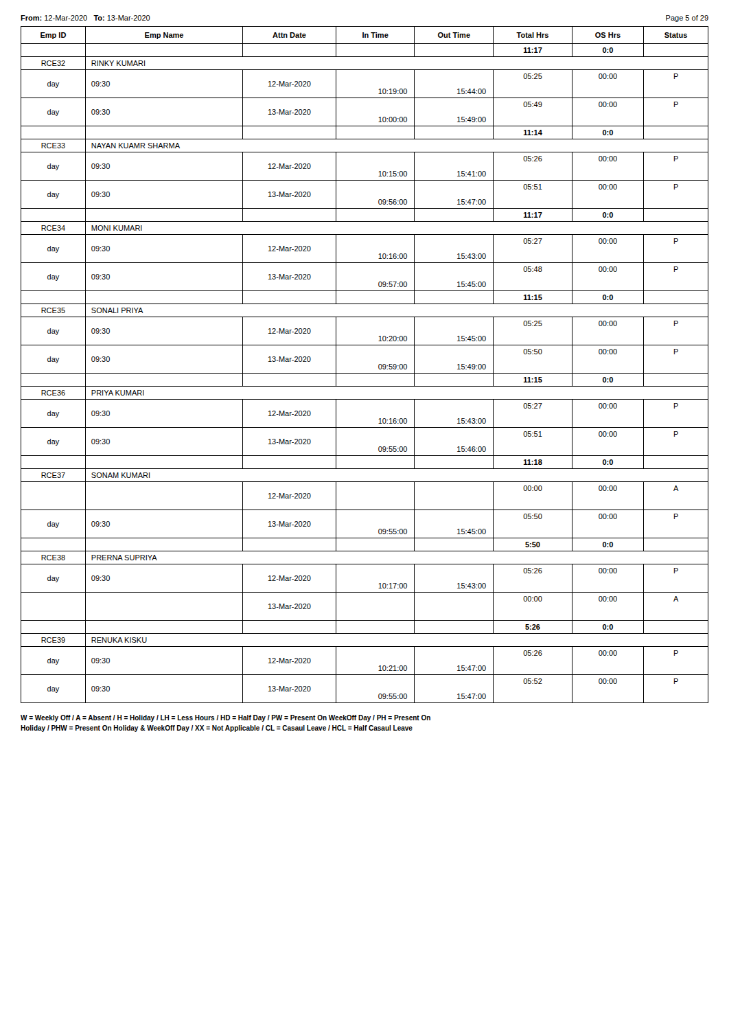From: 12-Mar-2020 To: 13-Mar-2020
Page 5 of 29
| Emp ID | Emp Name | Attn Date | In Time | Out Time | Total Hrs | OS Hrs | Status |
| --- | --- | --- | --- | --- | --- | --- | --- |
| | | | | | 11:17 | 0:0 | |
| RCE32 | RINKY KUMARI |
| day | 09:30 | 12-Mar-2020 | 10:19:00 | 15:44:00 | 05:25 | 00:00 | P |
| day | 09:30 | 13-Mar-2020 | 10:00:00 | 15:49:00 | 05:49 | 00:00 | P |
| | | | | | 11:14 | 0:0 | |
| RCE33 | NAYAN KUAMR SHARMA |
| day | 09:30 | 12-Mar-2020 | 10:15:00 | 15:41:00 | 05:26 | 00:00 | P |
| day | 09:30 | 13-Mar-2020 | 09:56:00 | 15:47:00 | 05:51 | 00:00 | P |
| | | | | | 11:17 | 0:0 | |
| RCE34 | MONI KUMARI |
| day | 09:30 | 12-Mar-2020 | 10:16:00 | 15:43:00 | 05:27 | 00:00 | P |
| day | 09:30 | 13-Mar-2020 | 09:57:00 | 15:45:00 | 05:48 | 00:00 | P |
| | | | | | 11:15 | 0:0 | |
| RCE35 | SONALI PRIYA |
| day | 09:30 | 12-Mar-2020 | 10:20:00 | 15:45:00 | 05:25 | 00:00 | P |
| day | 09:30 | 13-Mar-2020 | 09:59:00 | 15:49:00 | 05:50 | 00:00 | P |
| | | | | | 11:15 | 0:0 | |
| RCE36 | PRIYA KUMARI |
| day | 09:30 | 12-Mar-2020 | 10:16:00 | 15:43:00 | 05:27 | 00:00 | P |
| day | 09:30 | 13-Mar-2020 | 09:55:00 | 15:46:00 | 05:51 | 00:00 | P |
| | | | | | 11:18 | 0:0 | |
| RCE37 | SONAM KUMARI |
| | | 12-Mar-2020 | | | 00:00 | 00:00 | A |
| day | 09:30 | 13-Mar-2020 | 09:55:00 | 15:45:00 | 05:50 | 00:00 | P |
| | | | | | 5:50 | 0:0 | |
| RCE38 | PRERNA SUPRIYA |
| day | 09:30 | 12-Mar-2020 | 10:17:00 | 15:43:00 | 05:26 | 00:00 | P |
| | | 13-Mar-2020 | | | 00:00 | 00:00 | A |
| | | | | | 5:26 | 0:0 | |
| RCE39 | RENUKA KISKU |
| day | 09:30 | 12-Mar-2020 | 10:21:00 | 15:47:00 | 05:26 | 00:00 | P |
| day | 09:30 | 13-Mar-2020 | 09:55:00 | 15:47:00 | 05:52 | 00:00 | P |
W = Weekly Off / A = Absent / H = Holiday / LH = Less Hours / HD = Half Day / PW = Present On WeekOff Day / PH = Present On
Holiday / PHW = Present On Holiday & WeekOff Day / XX = Not Applicable / CL = Casaul Leave / HCL = Half Casaul Leave